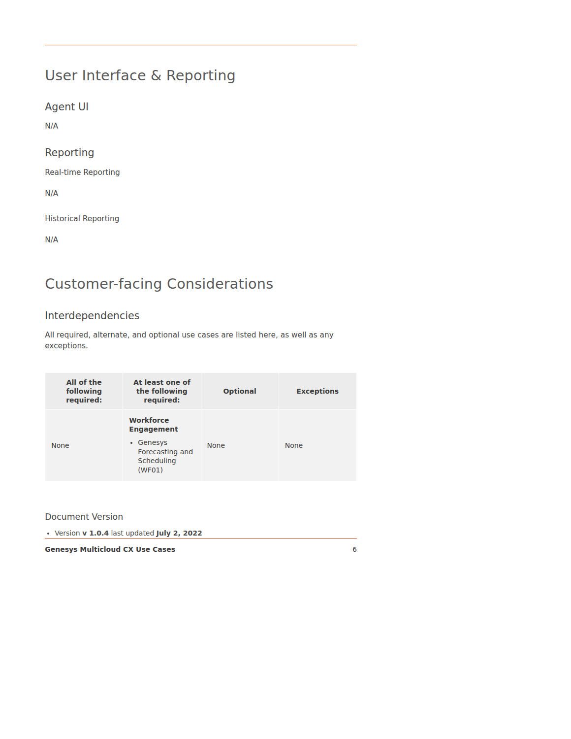User Interface & Reporting
Agent UI
N/A
Reporting
Real-time Reporting
N/A
Historical Reporting
N/A
Customer-facing Considerations
Interdependencies
All required, alternate, and optional use cases are listed here, as well as any exceptions.
| All of the following required: | At least one of the following required: | Optional | Exceptions |
| --- | --- | --- | --- |
| None | Workforce Engagement Genesys Forecasting and Scheduling (WF01) | None | None |
Document Version
Version v 1.0.4 last updated July 2, 2022
Genesys Multicloud CX Use Cases 6